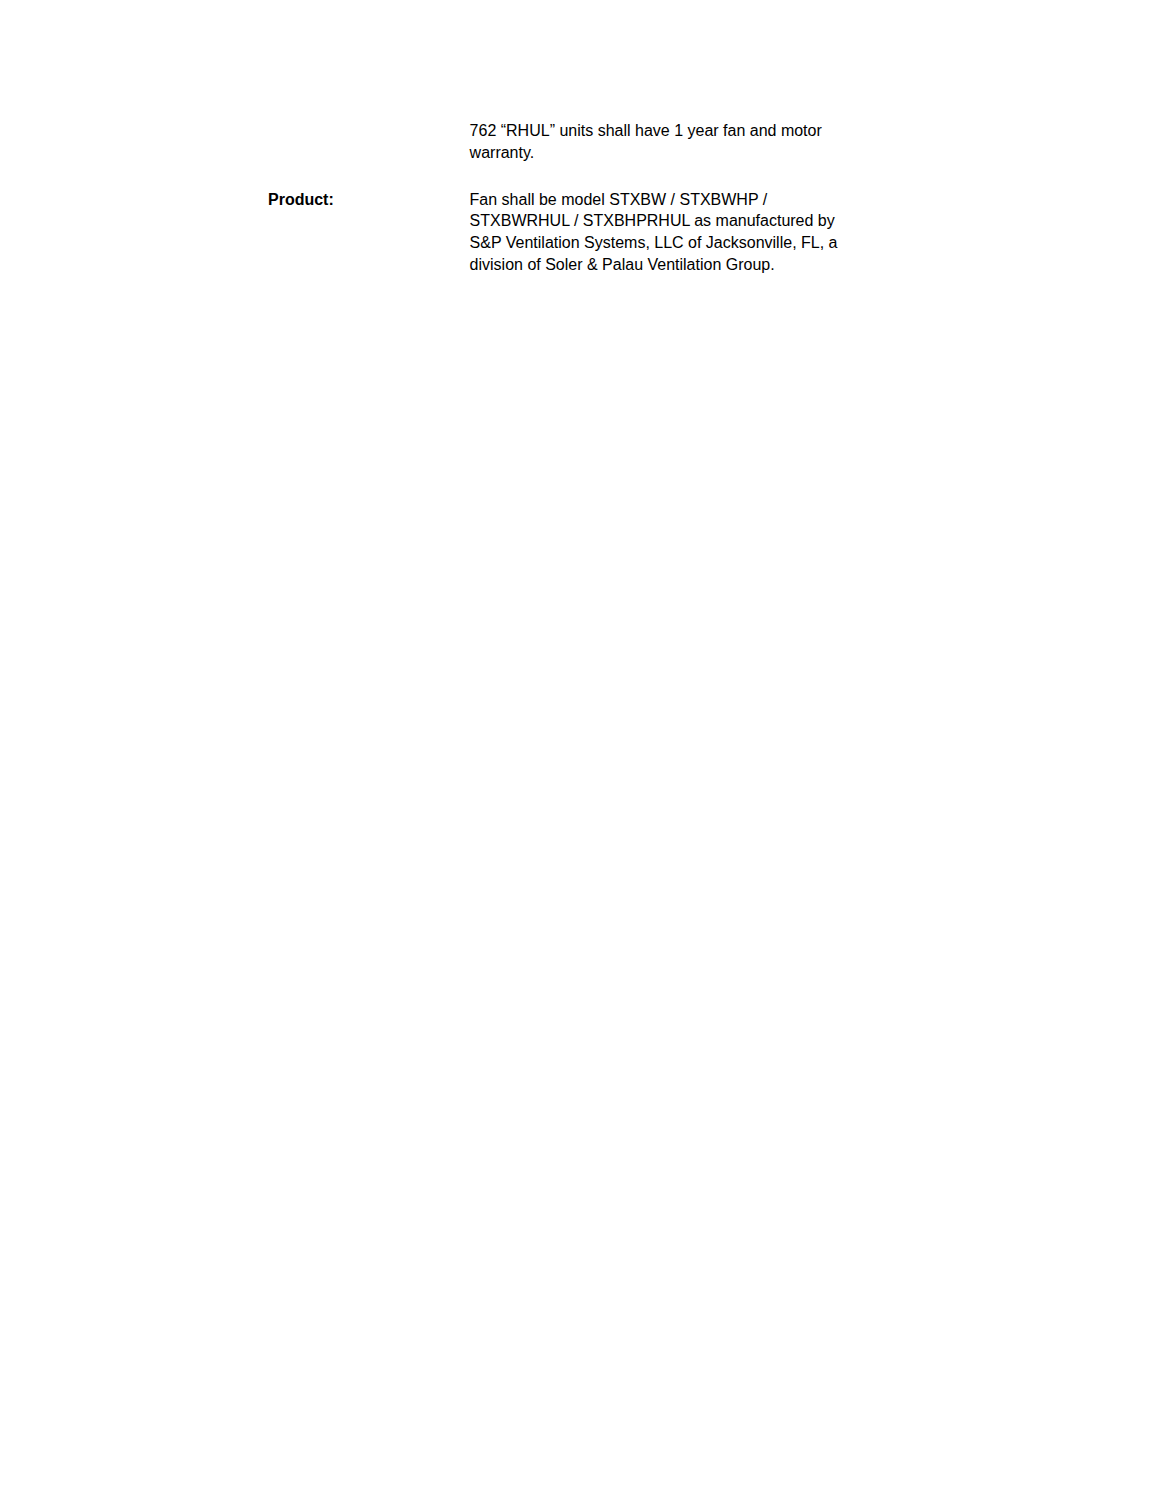762 “RHUL” units shall have 1 year fan and motor warranty.
Product:
Fan shall be model STXBW / STXBWHP / STXBWRHUL / STXBHPRHUL as manufactured by S&P Ventilation Systems, LLC of Jacksonville, FL, a division of Soler & Palau Ventilation Group.